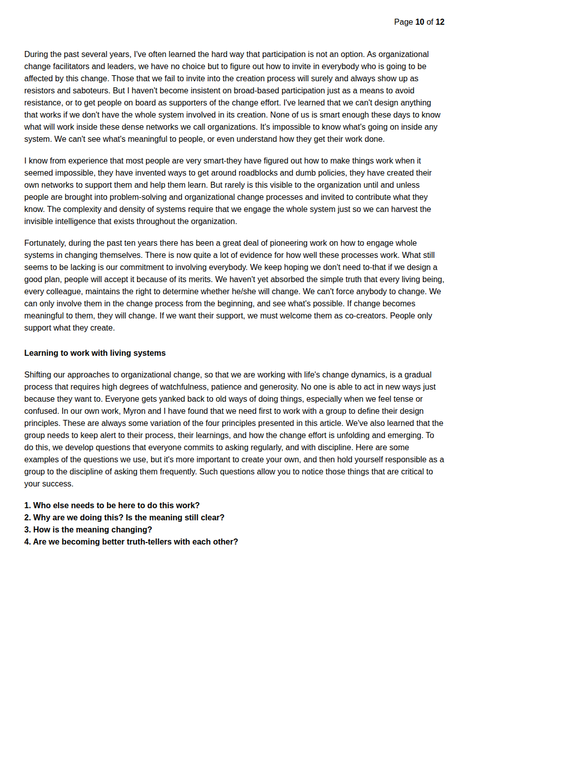Page 10 of 12
During the past several years, I've often learned the hard way that participation is not an option. As organizational change facilitators and leaders, we have no choice but to figure out how to invite in everybody who is going to be affected by this change. Those that we fail to invite into the creation process will surely and always show up as resistors and saboteurs. But I haven't become insistent on broad-based participation just as a means to avoid resistance, or to get people on board as supporters of the change effort. I've learned that we can't design anything that works if we don't have the whole system involved in its creation. None of us is smart enough these days to know what will work inside these dense networks we call organizations. It's impossible to know what's going on inside any system. We can't see what's meaningful to people, or even understand how they get their work done.
I know from experience that most people are very smart-they have figured out how to make things work when it seemed impossible, they have invented ways to get around roadblocks and dumb policies, they have created their own networks to support them and help them learn. But rarely is this visible to the organization until and unless people are brought into problem-solving and organizational change processes and invited to contribute what they know. The complexity and density of systems require that we engage the whole system just so we can harvest the invisible intelligence that exists throughout the organization.
Fortunately, during the past ten years there has been a great deal of pioneering work on how to engage whole systems in changing themselves. There is now quite a lot of evidence for how well these processes work. What still seems to be lacking is our commitment to involving everybody. We keep hoping we don't need to-that if we design a good plan, people will accept it because of its merits. We haven't yet absorbed the simple truth that every living being, every colleague, maintains the right to determine whether he/she will change. We can't force anybody to change. We can only involve them in the change process from the beginning, and see what's possible. If change becomes meaningful to them, they will change. If we want their support, we must welcome them as co-creators. People only support what they create.
Learning to work with living systems
Shifting our approaches to organizational change, so that we are working with life's change dynamics, is a gradual process that requires high degrees of watchfulness, patience and generosity. No one is able to act in new ways just because they want to. Everyone gets yanked back to old ways of doing things, especially when we feel tense or confused. In our own work, Myron and I have found that we need first to work with a group to define their design principles. These are always some variation of the four principles presented in this article. We've also learned that the group needs to keep alert to their process, their learnings, and how the change effort is unfolding and emerging. To do this, we develop questions that everyone commits to asking regularly, and with discipline. Here are some examples of the questions we use, but it's more important to create your own, and then hold yourself responsible as a group to the discipline of asking them frequently. Such questions allow you to notice those things that are critical to your success.
1. Who else needs to be here to do this work?
2. Why are we doing this? Is the meaning still clear?
3. How is the meaning changing?
4. Are we becoming better truth-tellers with each other?